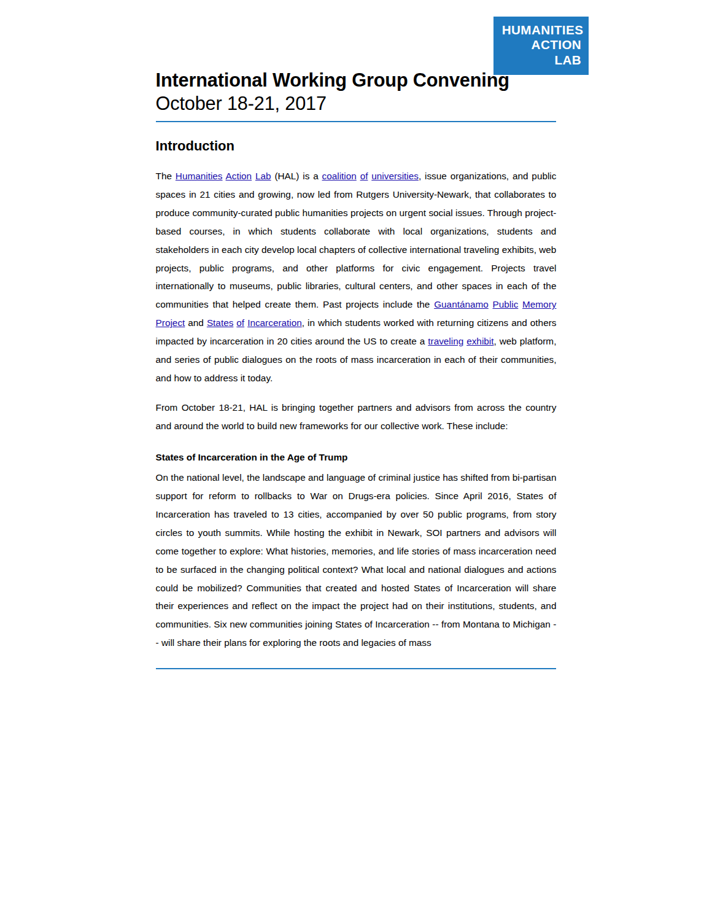HUMANITIES
ACTION
LAB
International Working Group ConveningOctober 18-21, 2017
Introduction
The Humanities Action Lab (HAL) is a coalition of universities, issue organizations, and public spaces in 21 cities and growing, now led from Rutgers University-Newark, that collaborates to produce community-curated public humanities projects on urgent social issues. Through project-based courses, in which students collaborate with local organizations, students and stakeholders in each city develop local chapters of collective international traveling exhibits, web projects, public programs, and other platforms for civic engagement. Projects travel internationally to museums, public libraries, cultural centers, and other spaces in each of the communities that helped create them. Past projects include the Guantánamo Public Memory Project and States of Incarceration, in which students worked with returning citizens and others impacted by incarceration in 20 cities around the US to create a traveling exhibit, web platform, and series of public dialogues on the roots of mass incarceration in each of their communities, and how to address it today.
From October 18-21, HAL is bringing together partners and advisors from across the country and around the world to build new frameworks for our collective work. These include:
States of Incarceration in the Age of Trump
On the national level, the landscape and language of criminal justice has shifted from bi-partisan support for reform to rollbacks to War on Drugs-era policies. Since April 2016, States of Incarceration has traveled to 13 cities, accompanied by over 50 public programs, from story circles to youth summits. While hosting the exhibit in Newark, SOI partners and advisors will come together to explore: What histories, memories, and life stories of mass incarceration need to be surfaced in the changing political context? What local and national dialogues and actions could be mobilized? Communities that created and hosted States of Incarceration will share their experiences and reflect on the impact the project had on their institutions, students, and communities. Six new communities joining States of Incarceration -- from Montana to Michigan -- will share their plans for exploring the roots and legacies of mass